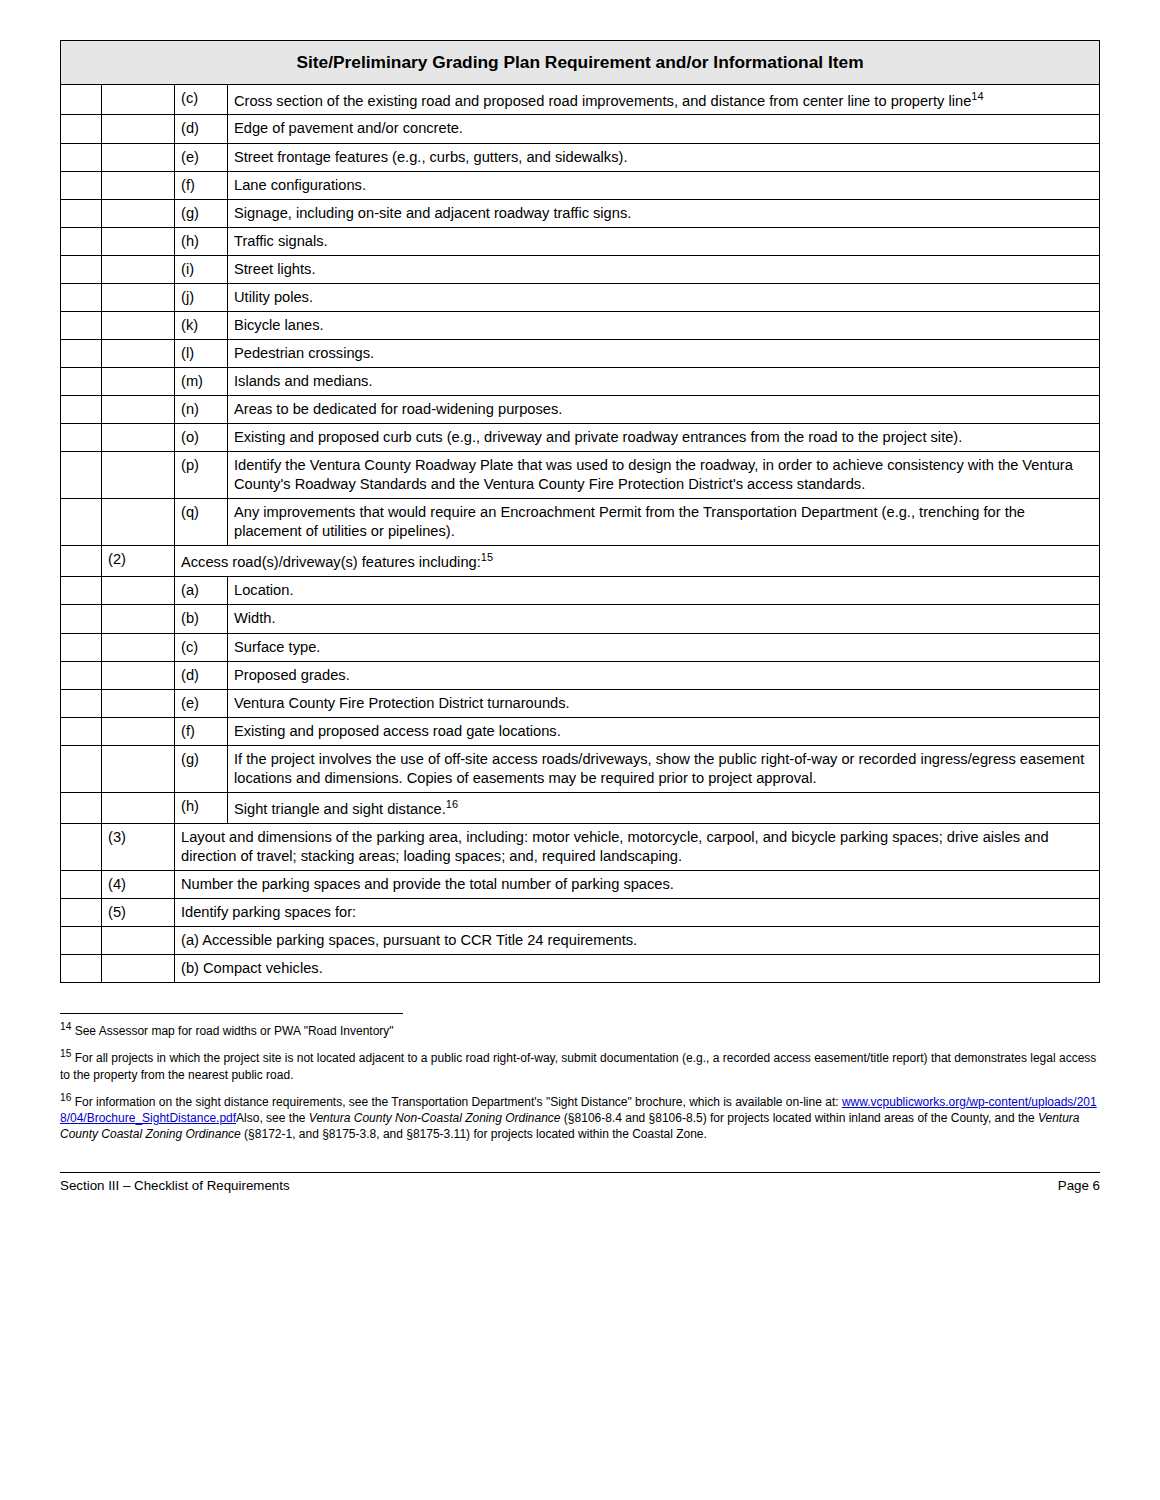| Site/Preliminary Grading Plan Requirement and/or Informational Item |
| --- |
| | | (c) | Cross section of the existing road and proposed road improvements, and distance from center line to property line 14 |
| | | (d) | Edge of pavement and/or concrete. |
| | | (e) | Street frontage features (e.g., curbs, gutters, and sidewalks). |
| | | (f) | Lane configurations. |
| | | (g) | Signage, including on-site and adjacent roadway traffic signs. |
| | | (h) | Traffic signals. |
| | | (i) | Street lights. |
| | | (j) | Utility poles. |
| | | (k) | Bicycle lanes. |
| | | (l) | Pedestrian crossings. |
| | | (m) | Islands and medians. |
| | | (n) | Areas to be dedicated for road-widening purposes. |
| | | (o) | Existing and proposed curb cuts (e.g., driveway and private roadway entrances from the road to the project site). |
| | | (p) | Identify the Ventura County Roadway Plate that was used to design the roadway, in order to achieve consistency with the Ventura County's Roadway Standards and the Ventura County Fire Protection District's access standards. |
| | | (q) | Any improvements that would require an Encroachment Permit from the Transportation Department (e.g., trenching for the placement of utilities or pipelines). |
| | (2) | Access road(s)/driveway(s) features including: 15 |
| | | (a) | Location. |
| | | (b) | Width. |
| | | (c) | Surface type. |
| | | (d) | Proposed grades. |
| | | (e) | Ventura County Fire Protection District turnarounds. |
| | | (f) | Existing and proposed access road gate locations. |
| | | (g) | If the project involves the use of off-site access roads/driveways, show the public right-of-way or recorded ingress/egress easement locations and dimensions. Copies of easements may be required prior to project approval. |
| | | (h) | Sight triangle and sight distance. 16 |
| | (3) | Layout and dimensions of the parking area, including: motor vehicle, motorcycle, carpool, and bicycle parking spaces; drive aisles and direction of travel; stacking areas; loading spaces; and, required landscaping. |
| | (4) | Number the parking spaces and provide the total number of parking spaces. |
| | (5) | Identify parking spaces for: |
| | | (a) Accessible parking spaces, pursuant to CCR Title 24 requirements. |
| | | (b) Compact vehicles. |
14 See Assessor map for road widths or PWA "Road Inventory"
15 For all projects in which the project site is not located adjacent to a public road right-of-way, submit documentation (e.g., a recorded access easement/title report) that demonstrates legal access to the property from the nearest public road.
16 For information on the sight distance requirements, see the Transportation Department's "Sight Distance" brochure, which is available on-line at: www.vcpublicworks.org/wp-content/uploads/2018/04/Brochure_SightDistance.pdf Also, see the Ventura County Non-Coastal Zoning Ordinance (§8106-8.4 and §8106-8.5) for projects located within inland areas of the County, and the Ventura County Coastal Zoning Ordinance (§8172-1, and §8175-3.8, and §8175-3.11) for projects located within the Coastal Zone.
Section III – Checklist of Requirements Page 6